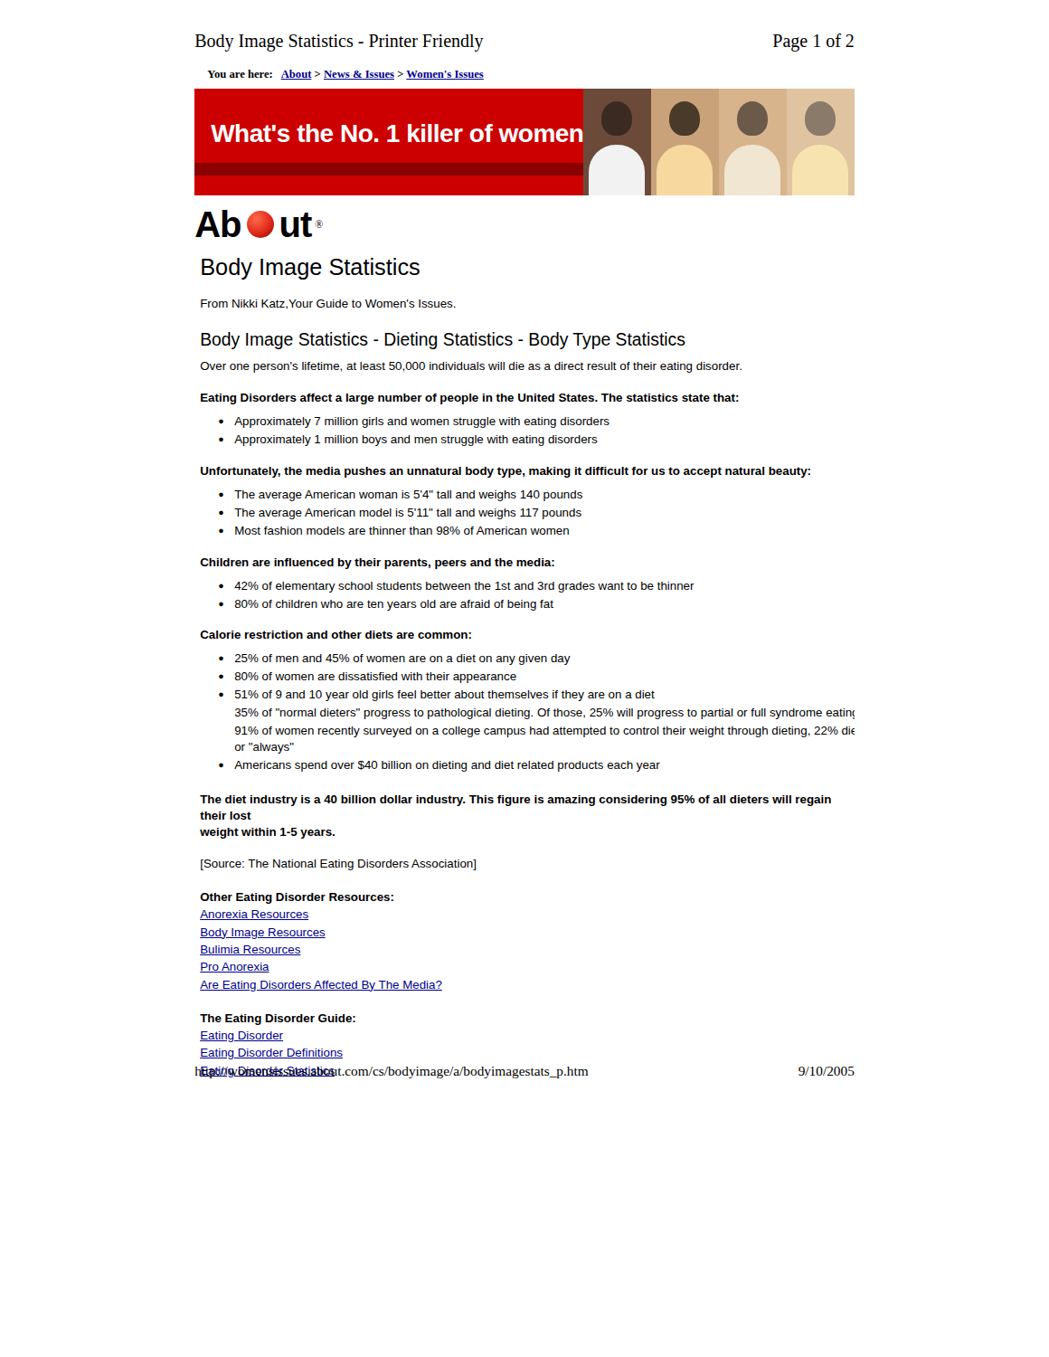Body Image Statistics - Printer Friendly
Page 1 of 2
You are here: About > News & Issues > Women's Issues
What's the No. 1 killer of women in the U.S.?
Ab ut®
Body Image Statistics
From Nikki Katz,Your Guide to Women's Issues.
Body Image Statistics - Dieting Statistics - Body Type Statistics
Over one person's lifetime, at least 50,000 individuals will die as a direct result of their eating disorder.
Eating Disorders affect a large number of people in the United States. The statistics state that:
Approximately 7 million girls and women struggle with eating disorders
Approximately 1 million boys and men struggle with eating disorders
Unfortunately, the media pushes an unnatural body type, making it difficult for us to accept natural beauty:
The average American woman is 5'4" tall and weighs 140 pounds
The average American model is 5'11" tall and weighs 117 pounds
Most fashion models are thinner than 98% of American women
Children are influenced by their parents, peers and the media:
42% of elementary school students between the 1st and 3rd grades want to be thinner
80% of children who are ten years old are afraid of being fat
Calorie restriction and other diets are common:
25% of men and 45% of women are on a diet on any given day
80% of women are dissatisfied with their appearance
51% of 9 and 10 year old girls feel better about themselves if they are on a diet
35% of "normal dieters" progress to pathological dieting. Of those, 25% will progress to partial or full syndrome eating disorders
91% of women recently surveyed on a college campus had attempted to control their weight through dieting, 22% dieted "often
or "always"
Americans spend over $40 billion on dieting and diet related products each year
The diet industry is a 40 billion dollar industry. This figure is amazing considering 95% of all dieters will regain their lost
weight within 1-5 years.
[Source: The National Eating Disorders Association]
Other Eating Disorder Resources:
Anorexia Resources Body Image Resources Bulimia Resources Pro Anorexia Are Eating Disorders Affected By The Media?
The Eating Disorder Guide:
Eating Disorder Eating Disorder Definitions Eating Disorder Statistics
http://womensissues.about.com/cs/bodyimage/a/bodyimagestats_p.htm
9/10/2005